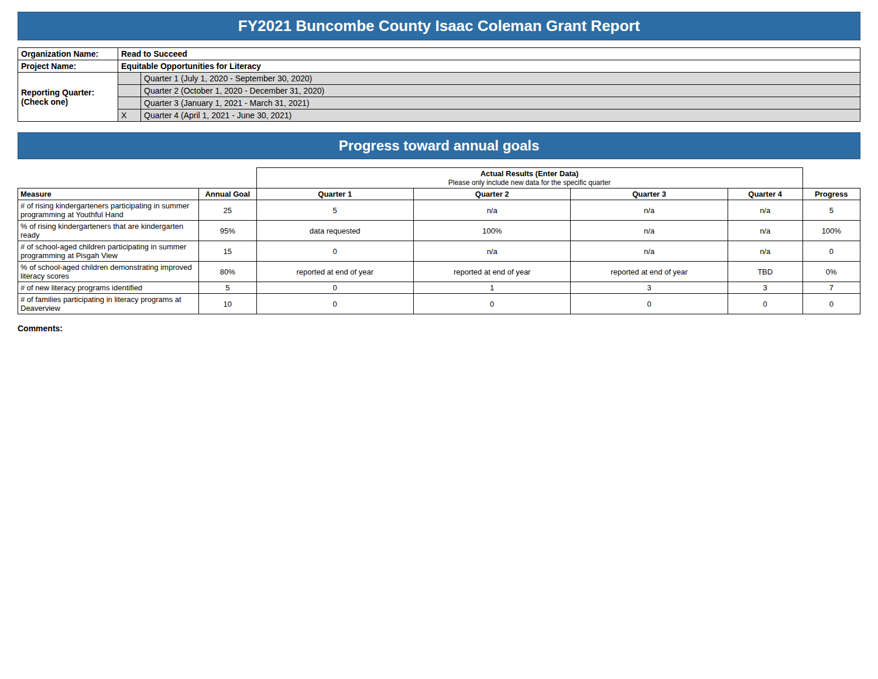FY2021 Buncombe County Isaac Coleman Grant Report
| Organization Name: | Read to Succeed |
| Project Name: | Equitable Opportunities for Literacy |
| Reporting Quarter: (Check one) | | Quarter 1 (July 1, 2020 - September 30, 2020) |
| | Quarter 2 (October 1, 2020 - December 31, 2020) |
| | Quarter 3 (January 1, 2021 - March 31, 2021) |
| X | Quarter 4 (April 1, 2021 - June 30, 2021) |
Progress toward annual goals
| | | Actual Results (Enter Data) Please only include new data for the specific quarter | |
| Measure | Annual Goal | Quarter 1 | Quarter 2 | Quarter 3 | Quarter 4 | Progress |
| # of rising kindergarteners participating in summer programming at Youthful Hand | 25 | 5 | n/a | n/a | n/a | 5 |
| % of rising kindergarteners that are kindergarten ready | 95% | data requested | 100% | n/a | n/a | 100% |
| # of school-aged children participating in summer programming at Pisgah View | 15 | 0 | n/a | n/a | n/a | 0 |
| % of school-aged children demonstrating improved literacy scores | 80% | reported at end of year | reported at end of year | reported at end of year | TBD | 0% |
| # of new literacy programs identified | 5 | 0 | 1 | 3 | 3 | 7 |
| # of families participating in literacy programs at Deaverview | 10 | 0 | 0 | 0 | 0 | 0 |
Comments: